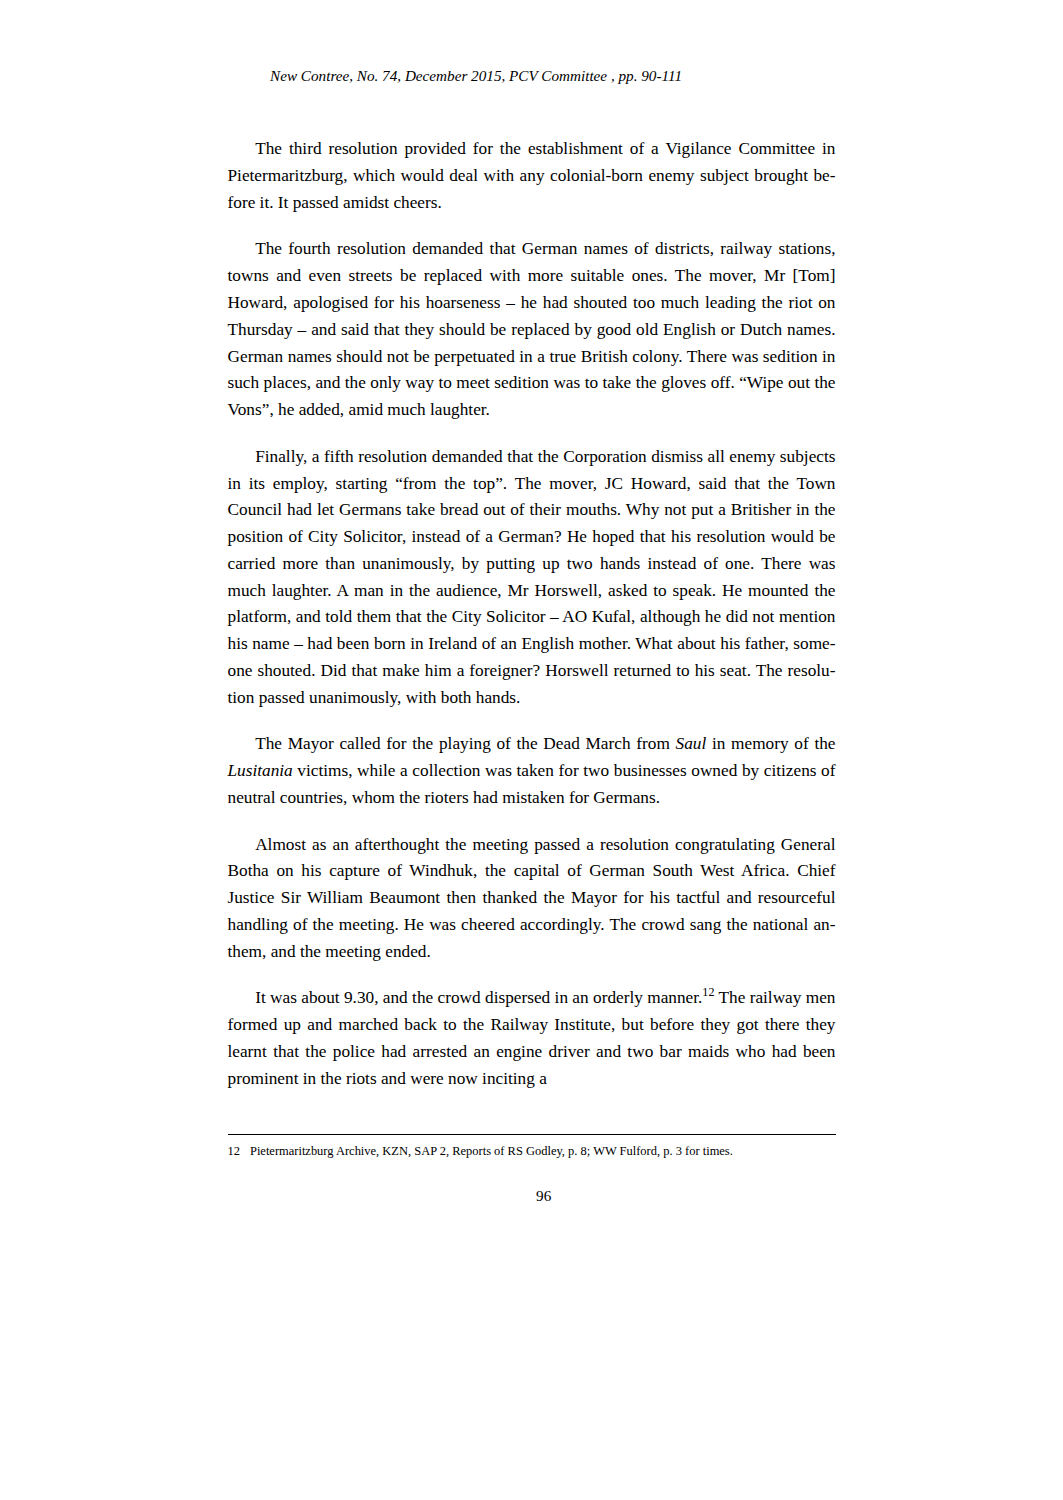New Contree, No. 74, December 2015, PCV Committee , pp. 90-111
The third resolution provided for the establishment of a Vigilance Committee in Pietermaritzburg, which would deal with any colonial-born enemy subject brought before it. It passed amidst cheers.
The fourth resolution demanded that German names of districts, railway stations, towns and even streets be replaced with more suitable ones. The mover, Mr [Tom] Howard, apologised for his hoarseness – he had shouted too much leading the riot on Thursday – and said that they should be replaced by good old English or Dutch names. German names should not be perpetuated in a true British colony. There was sedition in such places, and the only way to meet sedition was to take the gloves off. “Wipe out the Vons”, he added, amid much laughter.
Finally, a fifth resolution demanded that the Corporation dismiss all enemy subjects in its employ, starting “from the top”. The mover, JC Howard, said that the Town Council had let Germans take bread out of their mouths. Why not put a Britisher in the position of City Solicitor, instead of a German? He hoped that his resolution would be carried more than unanimously, by putting up two hands instead of one. There was much laughter. A man in the audience, Mr Horswell, asked to speak. He mounted the platform, and told them that the City Solicitor – AO Kufal, although he did not mention his name – had been born in Ireland of an English mother. What about his father, someone shouted. Did that make him a foreigner? Horswell returned to his seat. The resolution passed unanimously, with both hands.
The Mayor called for the playing of the Dead March from Saul in memory of the Lusitania victims, while a collection was taken for two businesses owned by citizens of neutral countries, whom the rioters had mistaken for Germans.
Almost as an afterthought the meeting passed a resolution congratulating General Botha on his capture of Windhuk, the capital of German South West Africa. Chief Justice Sir William Beaumont then thanked the Mayor for his tactful and resourceful handling of the meeting. He was cheered accordingly. The crowd sang the national anthem, and the meeting ended.
It was about 9.30, and the crowd dispersed in an orderly manner.12 The railway men formed up and marched back to the Railway Institute, but before they got there they learnt that the police had arrested an engine driver and two bar maids who had been prominent in the riots and were now inciting a
12 Pietermaritzburg Archive, KZN, SAP 2, Reports of RS Godley, p. 8; WW Fulford, p. 3 for times.
96